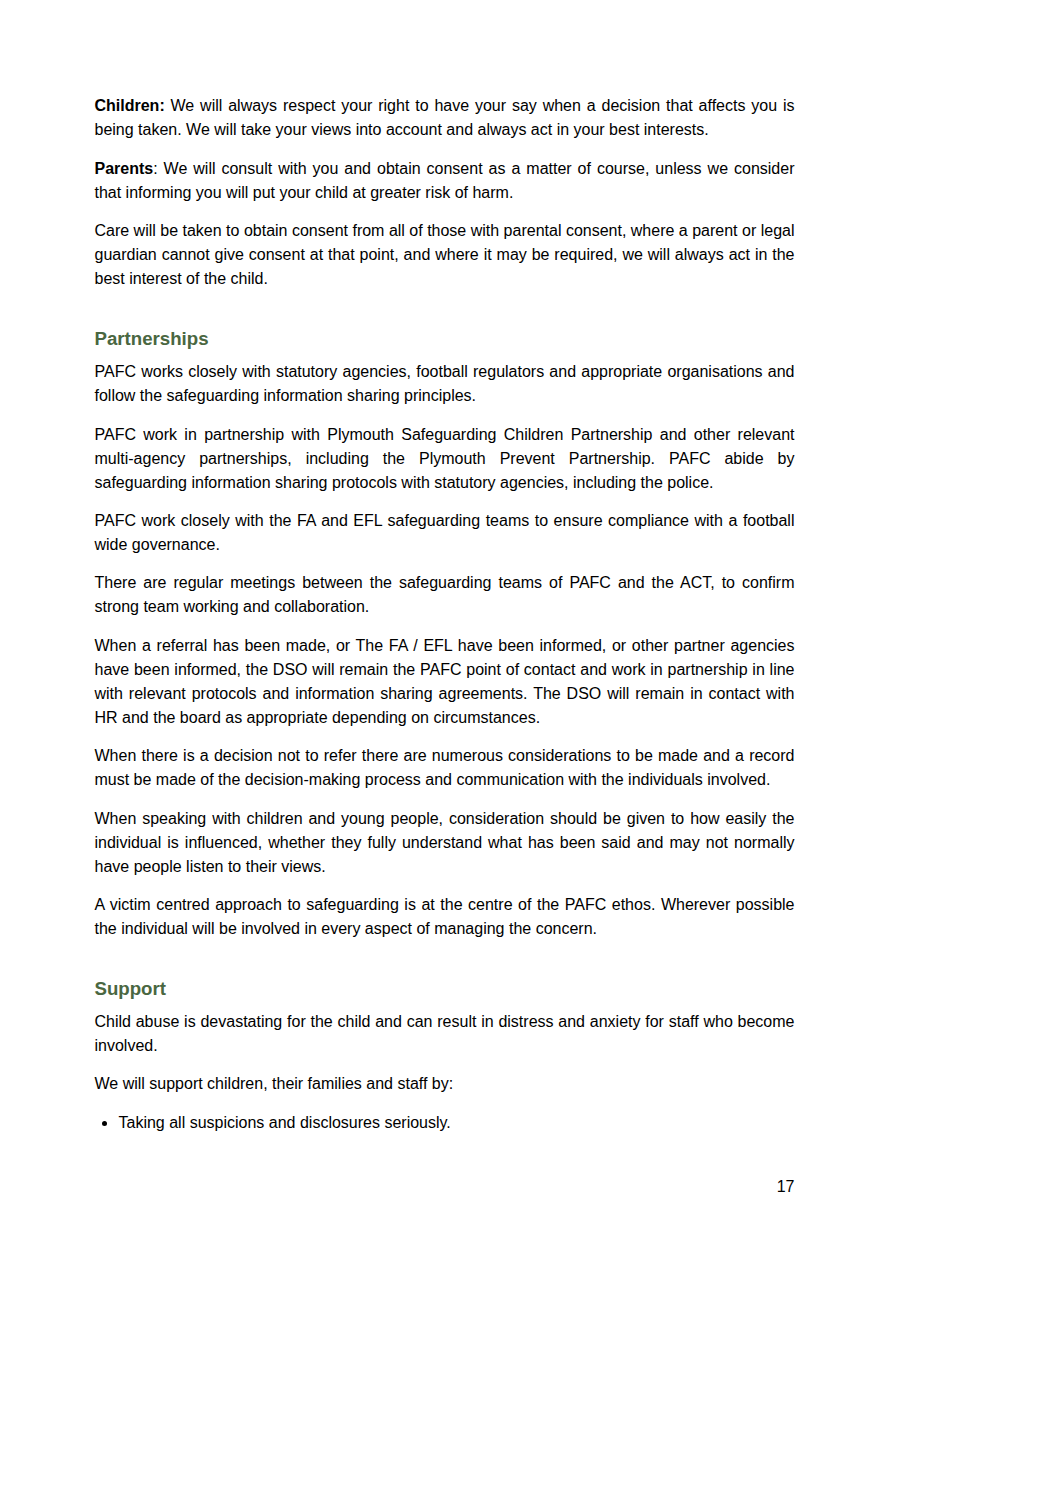Children: We will always respect your right to have your say when a decision that affects you is being taken. We will take your views into account and always act in your best interests.
Parents: We will consult with you and obtain consent as a matter of course, unless we consider that informing you will put your child at greater risk of harm.
Care will be taken to obtain consent from all of those with parental consent, where a parent or legal guardian cannot give consent at that point, and where it may be required, we will always act in the best interest of the child.
Partnerships
PAFC works closely with statutory agencies, football regulators and appropriate organisations and follow the safeguarding information sharing principles.
PAFC work in partnership with Plymouth Safeguarding Children Partnership and other relevant multi-agency partnerships, including the Plymouth Prevent Partnership. PAFC abide by safeguarding information sharing protocols with statutory agencies, including the police.
PAFC work closely with the FA and EFL safeguarding teams to ensure compliance with a football wide governance.
There are regular meetings between the safeguarding teams of PAFC and the ACT, to confirm strong team working and collaboration.
When a referral has been made, or The FA / EFL have been informed, or other partner agencies have been informed, the DSO will remain the PAFC point of contact and work in partnership in line with relevant protocols and information sharing agreements. The DSO will remain in contact with HR and the board as appropriate depending on circumstances.
When there is a decision not to refer there are numerous considerations to be made and a record must be made of the decision-making process and communication with the individuals involved.
When speaking with children and young people, consideration should be given to how easily the individual is influenced, whether they fully understand what has been said and may not normally have people listen to their views.
A victim centred approach to safeguarding is at the centre of the PAFC ethos. Wherever possible the individual will be involved in every aspect of managing the concern.
Support
Child abuse is devastating for the child and can result in distress and anxiety for staff who become involved.
We will support children, their families and staff by:
Taking all suspicions and disclosures seriously.
17